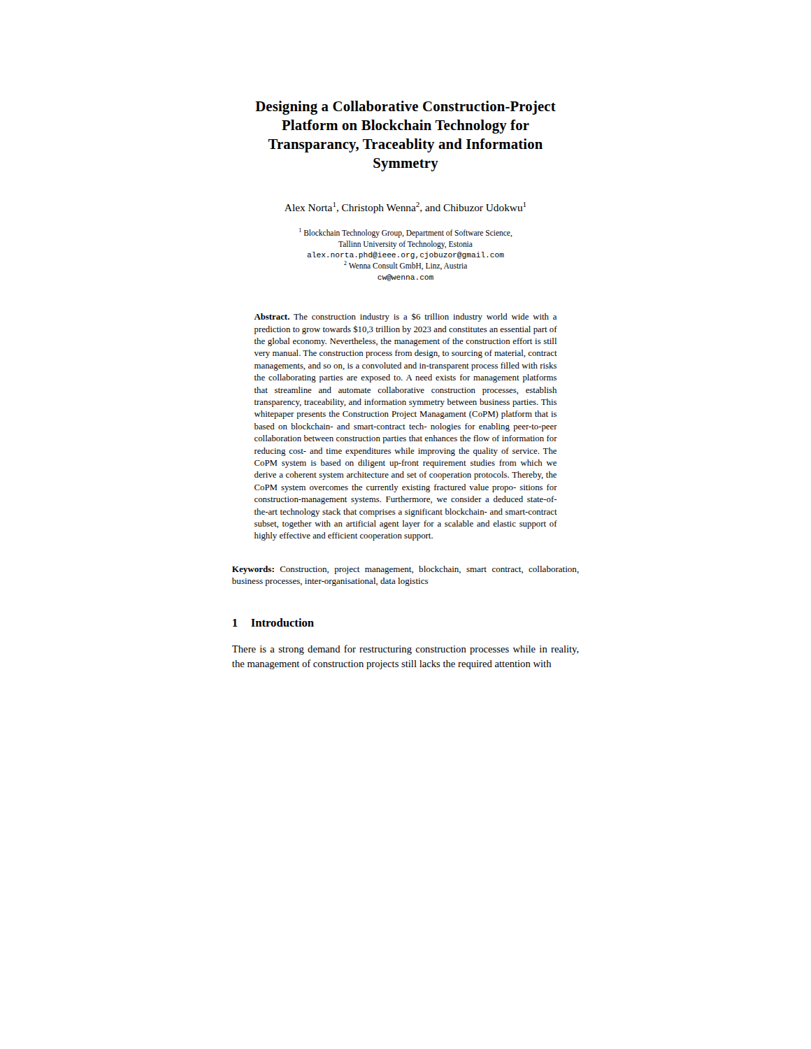Designing a Collaborative Construction-Project
Platform on Blockchain Technology for
Transparancy, Traceablity and Information
Symmetry
Alex Norta1, Christoph Wenna2, and Chibuzor Udokwu1
1 Blockchain Technology Group, Department of Software Science,
Tallinn University of Technology, Estonia
alex.norta.phd@ieee.org,cjobuzor@gmail.com
2 Wenna Consult GmbH, Linz, Austria
cw@wenna.com
Abstract. The construction industry is a $6 trillion industry world wide with a prediction to grow towards $10,3 trillion by 2023 and constitutes an essential part of the global economy. Nevertheless, the management of the construction effort is still very manual. The construction process from design, to sourcing of material, contract managements, and so on, is a convoluted and in-transparent process filled with risks the collaborating parties are exposed to. A need exists for management platforms that streamline and automate collaborative construction processes, establish transparency, traceability, and information symmetry between business parties. This whitepaper presents the Construction Project Managament (CoPM) platform that is based on blockchain- and smart-contract tech- nologies for enabling peer-to-peer collaboration between construction parties that enhances the flow of information for reducing cost- and time expenditures while improving the quality of service. The CoPM system is based on diligent up-front requirement studies from which we derive a coherent system architecture and set of cooperation protocols. Thereby, the CoPM system overcomes the currently existing fractured value propo- sitions for construction-management systems. Furthermore, we consider a deduced state-of-the-art technology stack that comprises a significant blockchain- and smart-contract subset, together with an artificial agent layer for a scalable and elastic support of highly effective and efficient cooperation support.
Keywords: Construction, project management, blockchain, smart contract, collaboration, business processes, inter-organisational, data logistics
1 Introduction
There is a strong demand for restructuring construction processes while in reality, the management of construction projects still lacks the required attention with